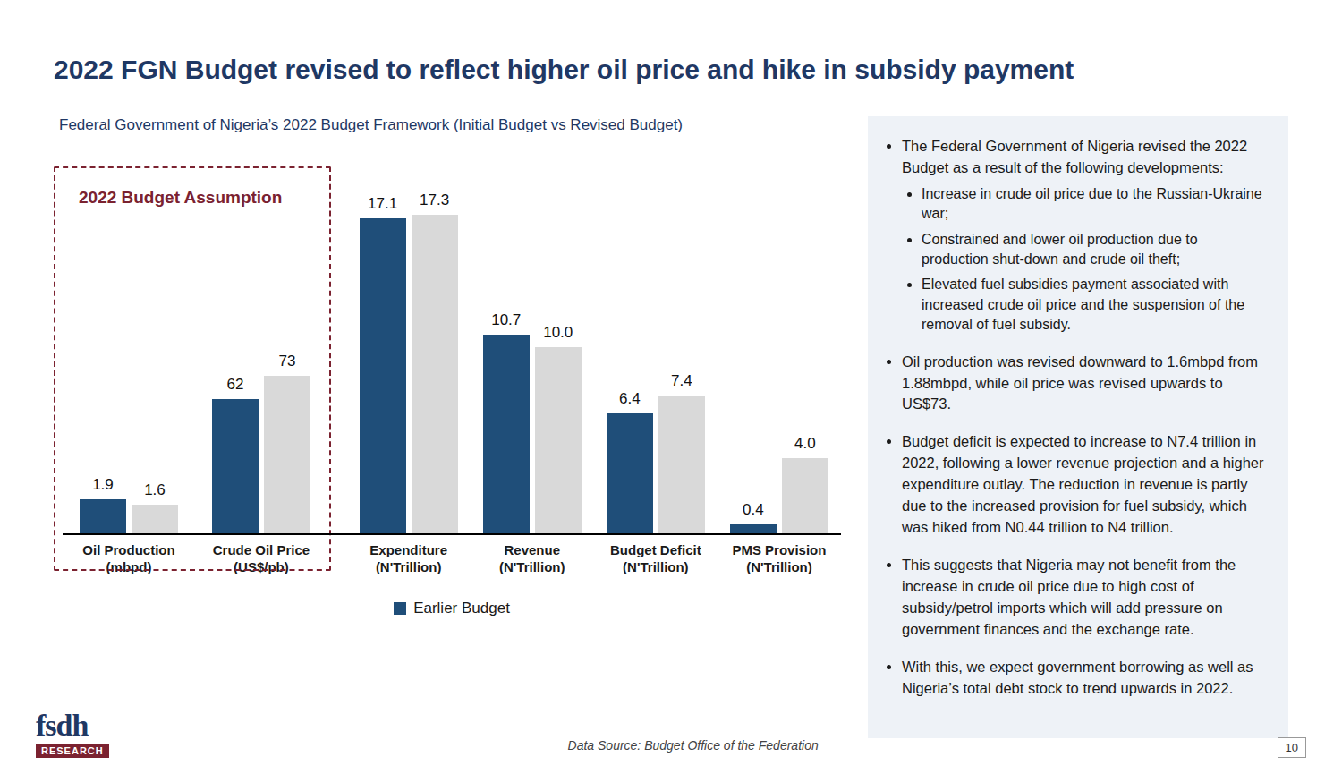2022 FGN Budget revised to reflect higher oil price and hike in subsidy payment
Federal Government of Nigeria’s 2022 Budget Framework (Initial Budget vs Revised Budget)
2022 Budget Assumption
1.9
1.6
62
73
17.1
17.3
10.7
10.0
6.4
7.4
0.4
4.0
Oil Production
(mbpd)
Crude Oil Price
(US$/pb)
Expenditure
(N'Trillion)
Revenue
(N'Trillion)
Budget Deficit
(N'Trillion)
PMS Provision
(N'Trillion)
Earlier Budget
The Federal Government of Nigeria revised the 2022 Budget as a result of the following developments:
Increase in crude oil price due to the Russian-Ukraine war;
Constrained and lower oil production due to production shut-down and crude oil theft;
Elevated fuel subsidies payment associated with increased crude oil price and the suspension of the removal of fuel subsidy.
Oil production was revised downward to 1.6mbpd from 1.88mbpd, while oil price was revised upwards to US$73.
Budget deficit is expected to increase to N7.4 trillion in 2022, following a lower revenue projection and a higher expenditure outlay. The reduction in revenue is partly due to the increased provision for fuel subsidy, which was hiked from N0.44 trillion to N4 trillion.
This suggests that Nigeria may not benefit from the increase in crude oil price due to high cost of subsidy/petrol imports which will add pressure on government finances and the exchange rate.
With this, we expect government borrowing as well as Nigeria’s total debt stock to trend upwards in 2022.
fsdh
RESEARCH
Data Source: Budget Office of the Federation
10